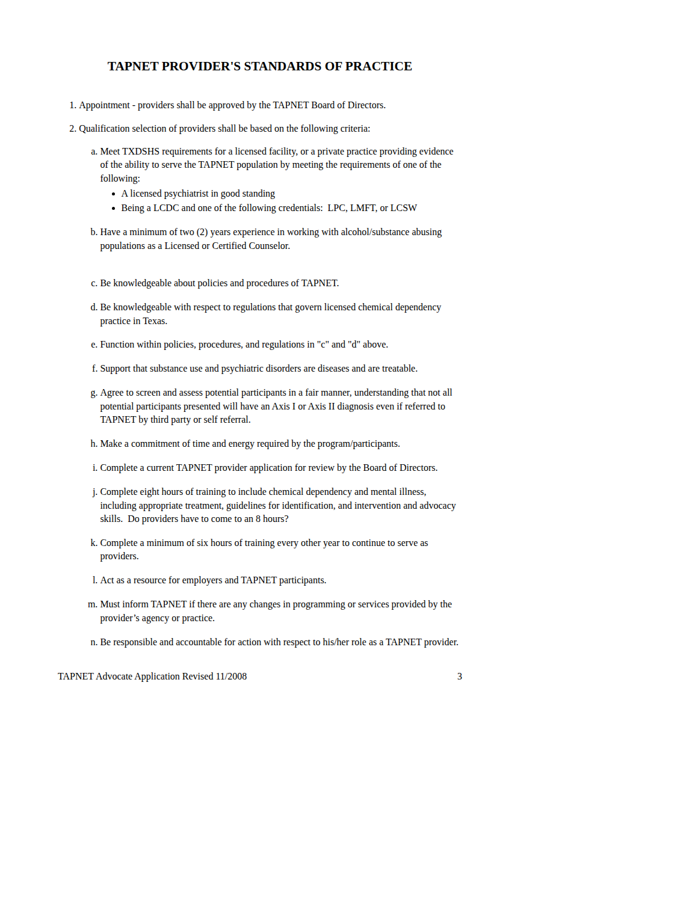TAPNET PROVIDER'S STANDARDS OF PRACTICE
Appointment - providers shall be approved by the TAPNET Board of Directors.
Qualification selection of providers shall be based on the following criteria:
Meet TXDSHS requirements for a licensed facility, or a private practice providing evidence of the ability to serve the TAPNET population by meeting the requirements of one of the following:
A licensed psychiatrist in good standing
Being a LCDC and one of the following credentials: LPC, LMFT, or LCSW
Have a minimum of two (2) years experience in working with alcohol/substance abusing populations as a Licensed or Certified Counselor.
Be knowledgeable about policies and procedures of TAPNET.
Be knowledgeable with respect to regulations that govern licensed chemical dependency practice in Texas.
Function within policies, procedures, and regulations in "c" and "d" above.
Support that substance use and psychiatric disorders are diseases and are treatable.
Agree to screen and assess potential participants in a fair manner, understanding that not all potential participants presented will have an Axis I or Axis II diagnosis even if referred to TAPNET by third party or self referral.
Make a commitment of time and energy required by the program/participants.
Complete a current TAPNET provider application for review by the Board of Directors.
Complete eight hours of training to include chemical dependency and mental illness, including appropriate treatment, guidelines for identification, and intervention and advocacy skills. Do providers have to come to an 8 hours?
Complete a minimum of six hours of training every other year to continue to serve as providers.
Act as a resource for employers and TAPNET participants.
Must inform TAPNET if there are any changes in programming or services provided by the provider’s agency or practice.
Be responsible and accountable for action with respect to his/her role as a TAPNET provider.
TAPNET Advocate Application Revised 11/2008 3